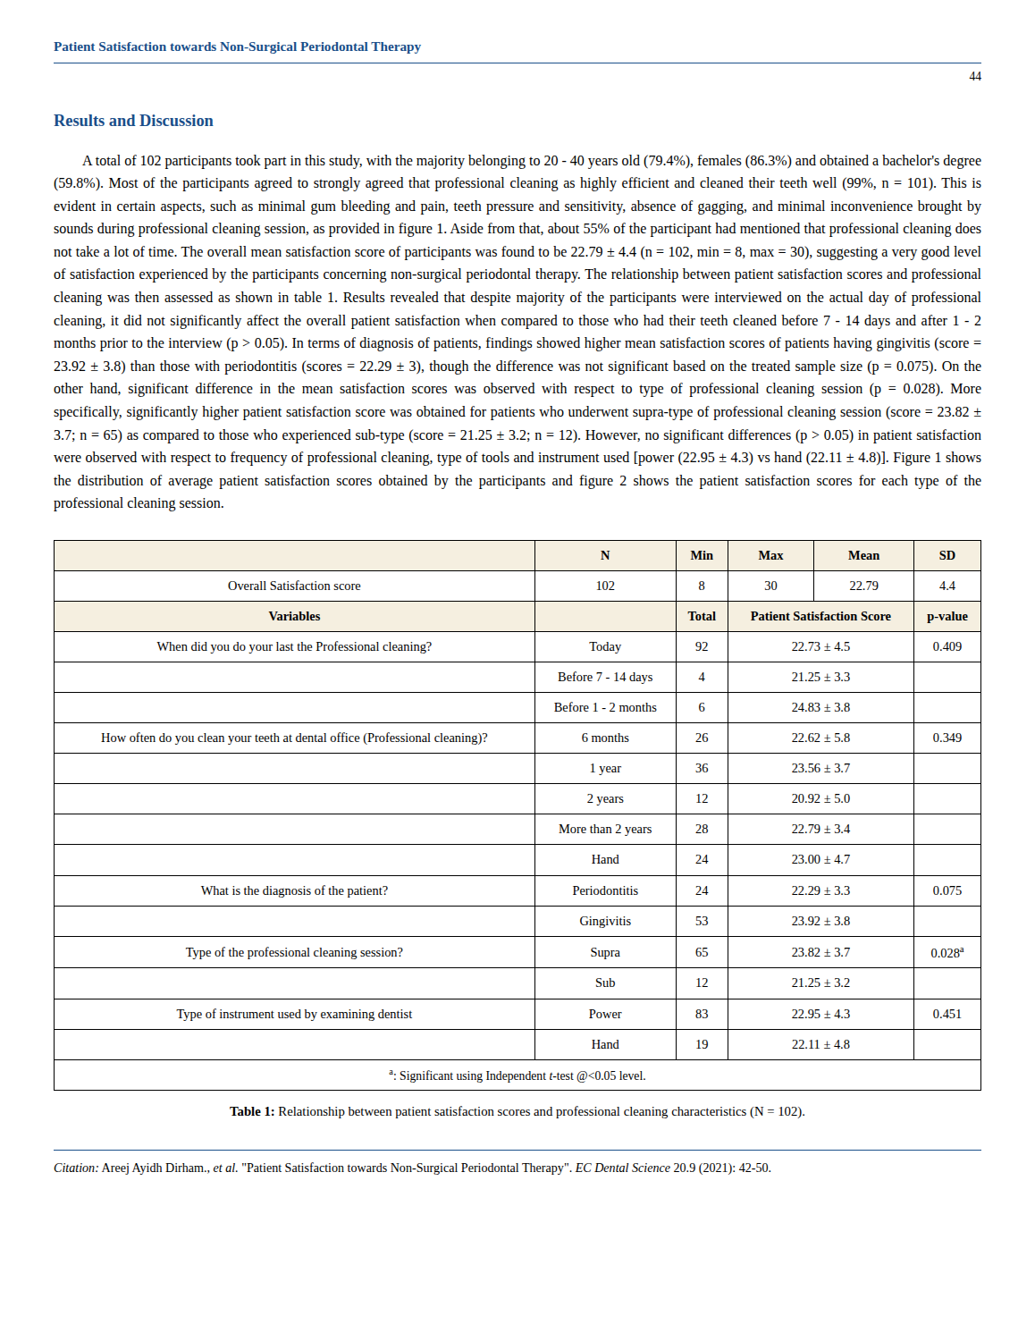Patient Satisfaction towards Non-Surgical Periodontal Therapy
44
Results and Discussion
A total of 102 participants took part in this study, with the majority belonging to 20 - 40 years old (79.4%), females (86.3%) and obtained a bachelor's degree (59.8%). Most of the participants agreed to strongly agreed that professional cleaning as highly efficient and cleaned their teeth well (99%, n = 101). This is evident in certain aspects, such as minimal gum bleeding and pain, teeth pressure and sensitivity, absence of gagging, and minimal inconvenience brought by sounds during professional cleaning session, as provided in figure 1. Aside from that, about 55% of the participant had mentioned that professional cleaning does not take a lot of time. The overall mean satisfaction score of participants was found to be 22.79 ± 4.4 (n = 102, min = 8, max = 30), suggesting a very good level of satisfaction experienced by the participants concerning non-surgical periodontal therapy. The relationship between patient satisfaction scores and professional cleaning was then assessed as shown in table 1. Results revealed that despite majority of the participants were interviewed on the actual day of professional cleaning, it did not significantly affect the overall patient satisfaction when compared to those who had their teeth cleaned before 7 - 14 days and after 1 - 2 months prior to the interview (p > 0.05). In terms of diagnosis of patients, findings showed higher mean satisfaction scores of patients having gingivitis (score = 23.92 ± 3.8) than those with periodontitis (scores = 22.29 ± 3), though the difference was not significant based on the treated sample size (p = 0.075). On the other hand, significant difference in the mean satisfaction scores was observed with respect to type of professional cleaning session (p = 0.028). More specifically, significantly higher patient satisfaction score was obtained for patients who underwent supra-type of professional cleaning session (score = 23.82 ± 3.7; n = 65) as compared to those who experienced sub-type (score = 21.25 ± 3.2; n = 12). However, no significant differences (p > 0.05) in patient satisfaction were observed with respect to frequency of professional cleaning, type of tools and instrument used [power (22.95 ± 4.3) vs hand (22.11 ± 4.8)]. Figure 1 shows the distribution of average patient satisfaction scores obtained by the participants and figure 2 shows the patient satisfaction scores for each type of the professional cleaning session.
| | N | Min | Max | Mean | SD |
| --- | --- | --- | --- | --- | --- |
| Overall Satisfaction score | 102 | 8 | 30 | 22.79 | 4.4 |
| Variables | | Total | Patient Satisfaction Score | p-value |
| When did you do your last the Professional cleaning? | Today | 92 | 22.73 ± 4.5 | 0.409 |
| | Before 7 - 14 days | 4 | 21.25 ± 3.3 | |
| | Before 1 - 2 months | 6 | 24.83 ± 3.8 | |
| How often do you clean your teeth at dental office (Professional cleaning)? | 6 months | 26 | 22.62 ± 5.8 | 0.349 |
| | 1 year | 36 | 23.56 ± 3.7 | |
| | 2 years | 12 | 20.92 ± 5.0 | |
| | More than 2 years | 28 | 22.79 ± 3.4 | |
| | Hand | 24 | 23.00 ± 4.7 | |
| What is the diagnosis of the patient? | Periodontitis | 24 | 22.29 ± 3.3 | 0.075 |
| | Gingivitis | 53 | 23.92 ± 3.8 | |
| Type of the professional cleaning session? | Supra | 65 | 23.82 ± 3.7 | 0.028 a |
| | Sub | 12 | 21.25 ± 3.2 | |
| Type of instrument used by examining dentist | Power | 83 | 22.95 ± 4.3 | 0.451 |
| | Hand | 19 | 22.11 ± 4.8 | |
| a : Significant using Independent t -test @<0.05 level. |
Table 1: Relationship between patient satisfaction scores and professional cleaning characteristics (N = 102).
Citation: Areej Ayidh Dirham., et al. "Patient Satisfaction towards Non-Surgical Periodontal Therapy". EC Dental Science 20.9 (2021): 42-50.